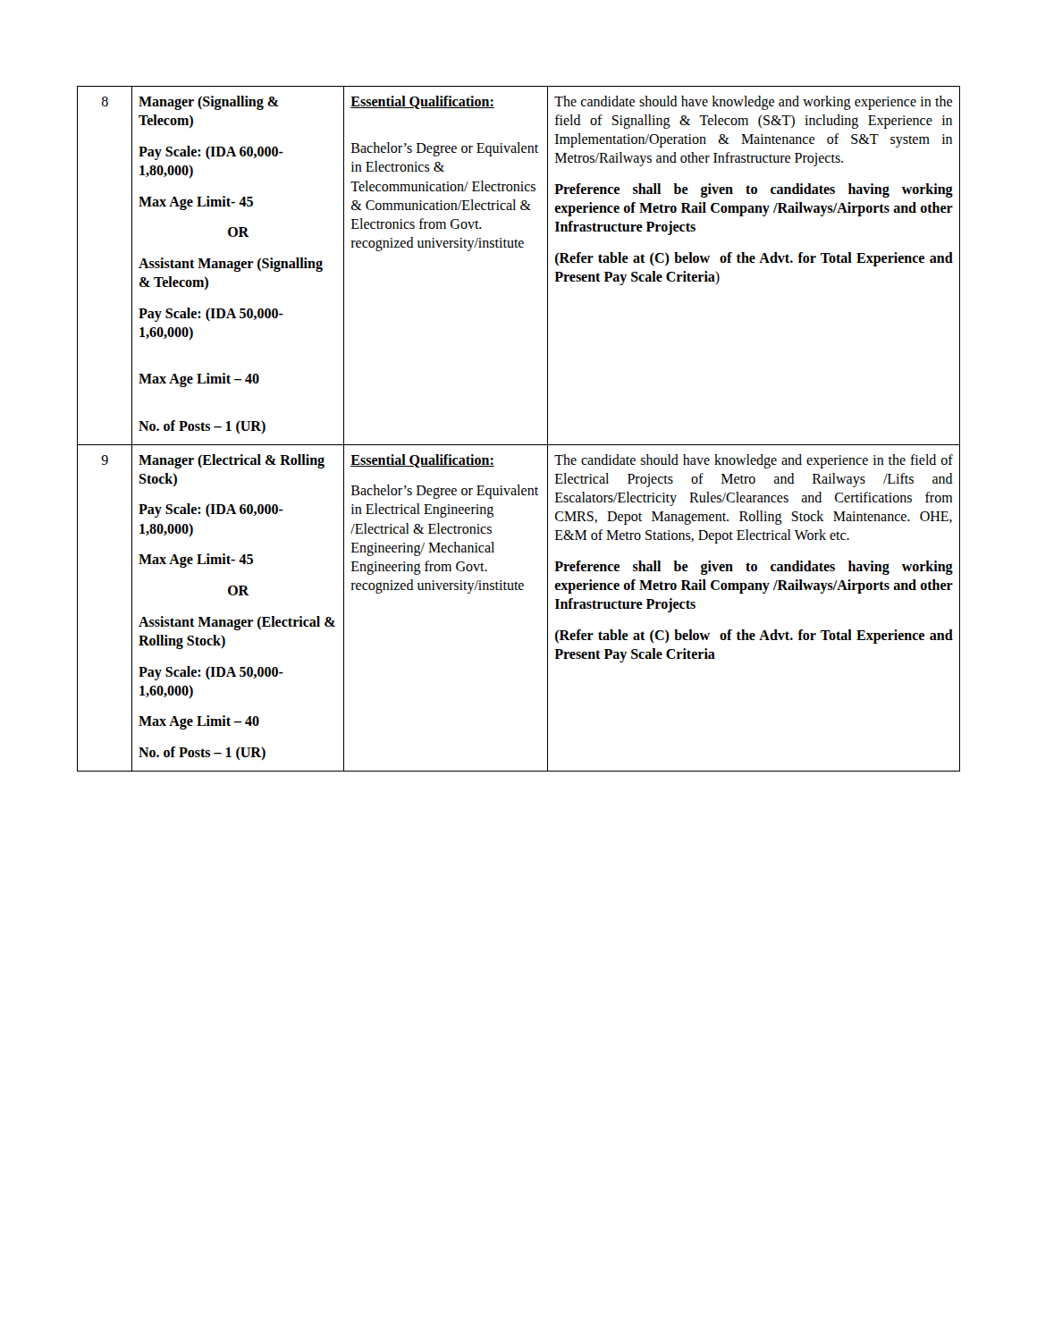| 8 | Manager (Signalling & Telecom) Pay Scale: (IDA 60,000-1,80,000) Max Age Limit- 45 OR Assistant Manager (Signalling & Telecom) Pay Scale: (IDA 50,000-1,60,000) Max Age Limit – 40 No. of Posts – 1 (UR) | Essential Qualification: Bachelor’s Degree or Equivalent in Electronics & Telecommunication/ Electronics & Communication/Electrical & Electronics from Govt. recognized university/institute | The candidate should have knowledge and working experience in the field of Signalling & Telecom (S&T) including Experience in Implementation/Operation & Maintenance of S&T system in Metros/Railways and other Infrastructure Projects. Preference shall be given to candidates having working experience of Metro Rail Company /Railways/Airports and other Infrastructure Projects (Refer table at (C) below of the Advt. for Total Experience and Present Pay Scale Criteria ) |
| 9 | Manager (Electrical & Rolling Stock) Pay Scale: (IDA 60,000-1,80,000) Max Age Limit- 45 OR Assistant Manager (Electrical & Rolling Stock) Pay Scale: (IDA 50,000-1,60,000) Max Age Limit – 40 No. of Posts – 1 (UR) | Essential Qualification: Bachelor’s Degree or Equivalent in Electrical Engineering /Electrical & Electronics Engineering/ Mechanical Engineering from Govt. recognized university/institute | The candidate should have knowledge and experience in the field of Electrical Projects of Metro and Railways /Lifts and Escalators/Electricity Rules/Clearances and Certifications from CMRS, Depot Management. Rolling Stock Maintenance. OHE, E&M of Metro Stations, Depot Electrical Work etc. Preference shall be given to candidates having working experience of Metro Rail Company /Railways/Airports and other Infrastructure Projects (Refer table at (C) below of the Advt. for Total Experience and Present Pay Scale Criteria |